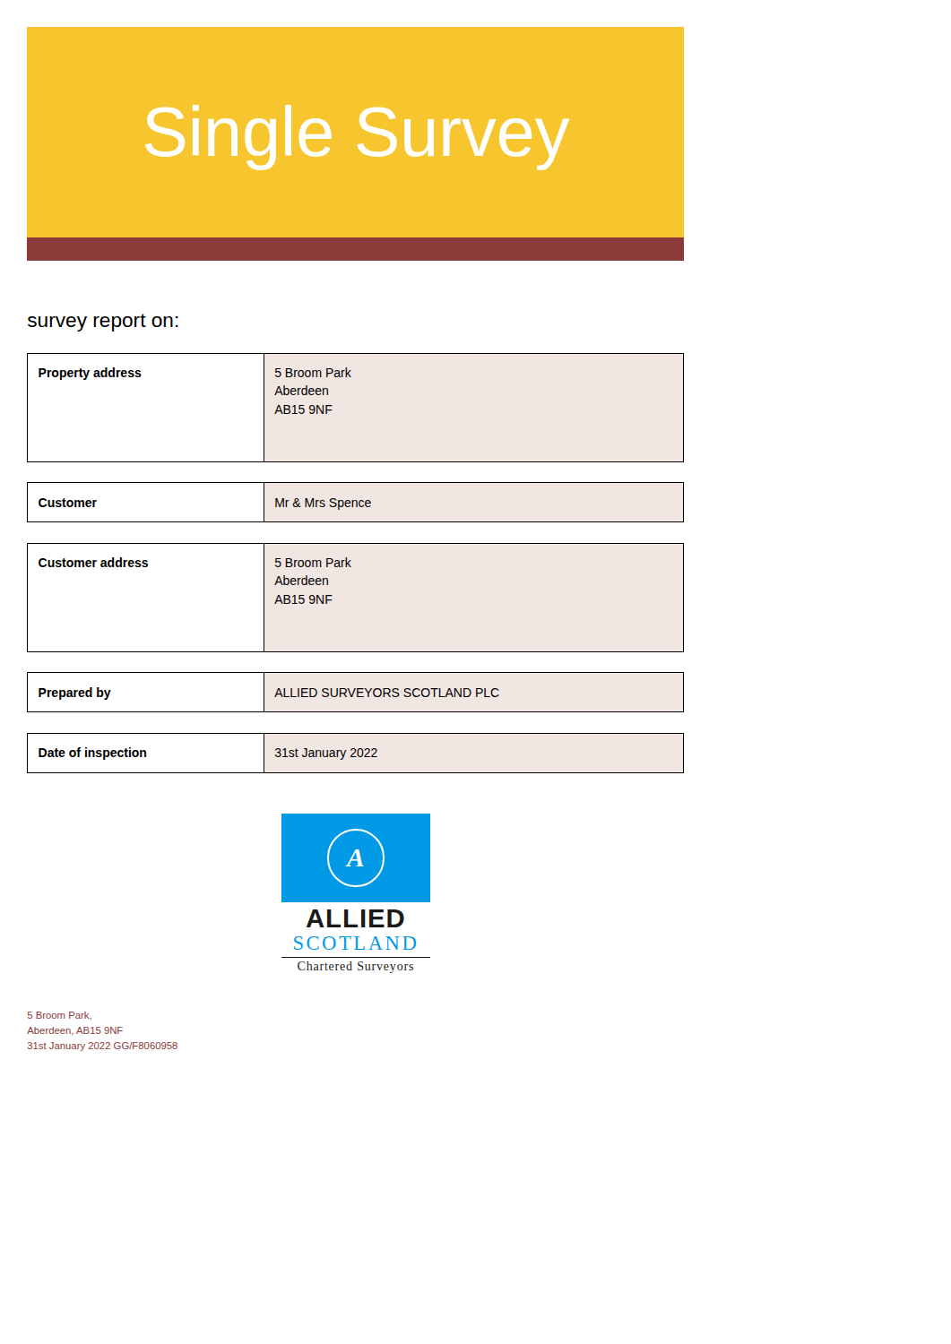Single Survey
survey report on:
| Property address | 5 Broom Park Aberdeen AB15 9NF |
| Customer | Mr & Mrs Spence |
| Customer address | 5 Broom Park Aberdeen AB15 9NF |
| Prepared by | ALLIED SURVEYORS SCOTLAND PLC |
| Date of inspection | 31st January 2022 |
A
ALLIED
SCOTLAND
Chartered Surveyors
5 Broom Park,
Aberdeen, AB15 9NF
31st January 2022 GG/F8060958